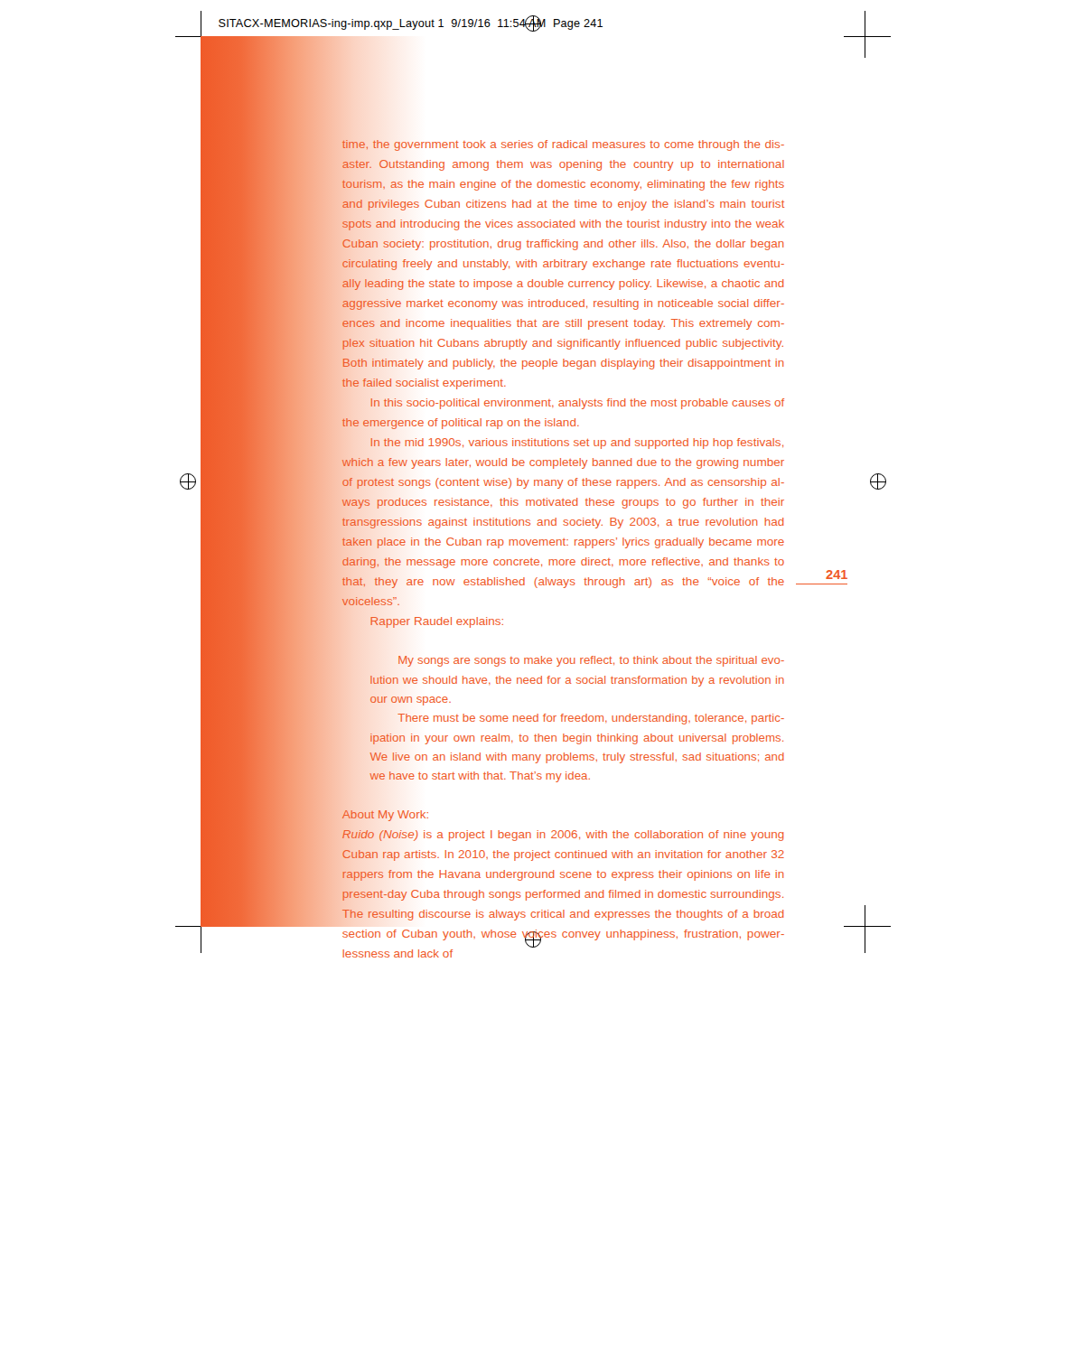SITACX-MEMORIAS-ing-imp.qxp_Layout 1 9/19/16 11:54 AM Page 241
241
time, the government took a series of radical measures to come through the disaster. Outstanding among them was opening the country up to international tourism, as the main engine of the domestic economy, eliminating the few rights and privileges Cuban citizens had at the time to enjoy the island’s main tourist spots and introducing the vices associated with the tourist industry into the weak Cuban society: prostitution, drug trafficking and other ills. Also, the dollar began circulating freely and unstably, with arbitrary exchange rate fluctuations eventually leading the state to impose a double currency policy. Likewise, a chaotic and aggressive market economy was introduced, resulting in noticeable social differences and income inequalities that are still present today. This extremely complex situation hit Cubans abruptly and significantly influenced public subjectivity. Both intimately and publicly, the people began displaying their disappointment in the failed socialist experiment.
In this socio-political environment, analysts find the most probable causes of the emergence of political rap on the island.
In the mid 1990s, various institutions set up and supported hip hop festivals, which a few years later, would be completely banned due to the growing number of protest songs (content wise) by many of these rappers. And as censorship always produces resistance, this motivated these groups to go further in their transgressions against institutions and society. By 2003, a true revolution had taken place in the Cuban rap movement: rappers’ lyrics gradually became more daring, the message more concrete, more direct, more reflective, and thanks to that, they are now established (always through art) as the “voice of the voiceless”.
Rapper Raudel explains:
My songs are songs to make you reflect, to think about the spiritual evolution we should have, the need for a social transformation by a revolution in our own space.
There must be some need for freedom, understanding, tolerance, participation in your own realm, to then begin thinking about universal problems. We live on an island with many problems, truly stressful, sad situations; and we have to start with that. That’s my idea.
About My Work:
Ruido (Noise) is a project I began in 2006, with the collaboration of nine young Cuban rap artists. In 2010, the project continued with an invitation for another 32 rappers from the Havana underground scene to express their opinions on life in present-day Cuba through songs performed and filmed in domestic surroundings. The resulting discourse is always critical and expresses the thoughts of a broad section of Cuban youth, whose voices convey unhappiness, frustration, powerlessness and lack of